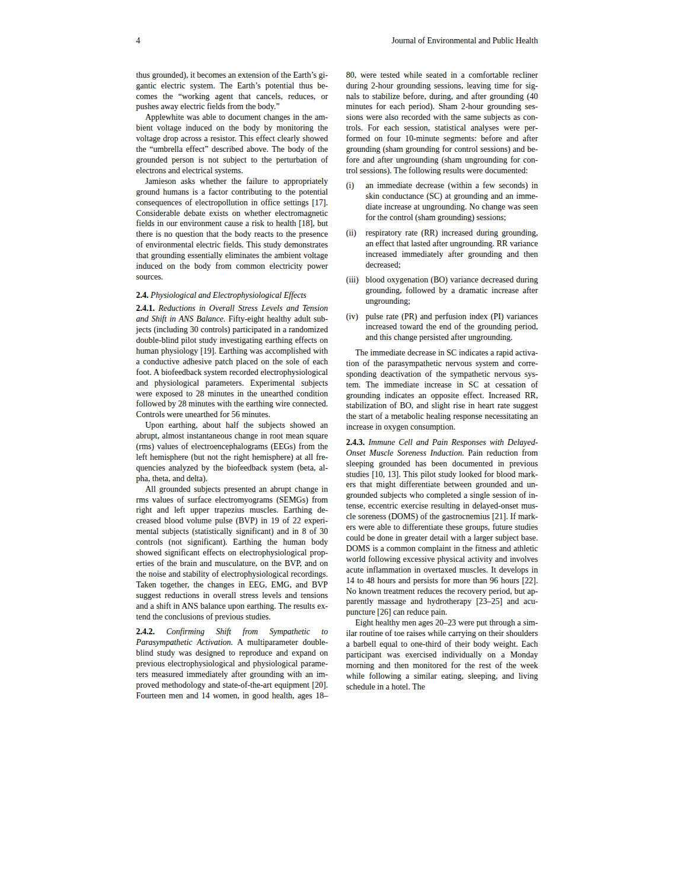4 Journal of Environmental and Public Health
thus grounded), it becomes an extension of the Earth’s gigantic electric system. The Earth’s potential thus becomes the “working agent that cancels, reduces, or pushes away electric fields from the body.”
Applewhite was able to document changes in the ambient voltage induced on the body by monitoring the voltage drop across a resistor. This effect clearly showed the “umbrella effect” described above. The body of the grounded person is not subject to the perturbation of electrons and electrical systems.
Jamieson asks whether the failure to appropriately ground humans is a factor contributing to the potential consequences of electropollution in office settings [17]. Considerable debate exists on whether electromagnetic fields in our environment cause a risk to health [18], but there is no question that the body reacts to the presence of environmental electric fields. This study demonstrates that grounding essentially eliminates the ambient voltage induced on the body from common electricity power sources.
2.4. Physiological and Electrophysiological Effects
2.4.1. Reductions in Overall Stress Levels and Tension and Shift in ANS Balance. Fifty-eight healthy adult subjects (including 30 controls) participated in a randomized double-blind pilot study investigating earthing effects on human physiology [19]. Earthing was accomplished with a conductive adhesive patch placed on the sole of each foot. A biofeedback system recorded electrophysiological and physiological parameters. Experimental subjects were exposed to 28 minutes in the unearthed condition followed by 28 minutes with the earthing wire connected. Controls were unearthed for 56 minutes.
Upon earthing, about half the subjects showed an abrupt, almost instantaneous change in root mean square (rms) values of electroencephalograms (EEGs) from the left hemisphere (but not the right hemisphere) at all frequencies analyzed by the biofeedback system (beta, alpha, theta, and delta).
All grounded subjects presented an abrupt change in rms values of surface electromyograms (SEMGs) from right and left upper trapezius muscles. Earthing decreased blood volume pulse (BVP) in 19 of 22 experimental subjects (statistically significant) and in 8 of 30 controls (not significant). Earthing the human body showed significant effects on electrophysiological properties of the brain and musculature, on the BVP, and on the noise and stability of electrophysiological recordings. Taken together, the changes in EEG, EMG, and BVP suggest reductions in overall stress levels and tensions and a shift in ANS balance upon earthing. The results extend the conclusions of previous studies.
2.4.2. Confirming Shift from Sympathetic to Parasympathetic Activation. A multiparameter double-blind study was designed to reproduce and expand on previous electrophysiological and physiological parameters measured immediately after grounding with an improved methodology and state-of-the-art equipment [20]. Fourteen men and 14 women, in good health, ages 18–80, were tested while seated in a comfortable recliner during 2-hour grounding sessions, leaving time for signals to stabilize before, during, and after grounding (40 minutes for each period). Sham 2-hour grounding sessions were also recorded with the same subjects as controls. For each session, statistical analyses were performed on four 10-minute segments: before and after grounding (sham grounding for control sessions) and before and after ungrounding (sham ungrounding for control sessions). The following results were documented:
(i) an immediate decrease (within a few seconds) in skin conductance (SC) at grounding and an immediate increase at ungrounding. No change was seen for the control (sham grounding) sessions;
(ii) respiratory rate (RR) increased during grounding, an effect that lasted after ungrounding. RR variance increased immediately after grounding and then decreased;
(iii) blood oxygenation (BO) variance decreased during grounding, followed by a dramatic increase after ungrounding;
(iv) pulse rate (PR) and perfusion index (PI) variances increased toward the end of the grounding period, and this change persisted after ungrounding.
The immediate decrease in SC indicates a rapid activation of the parasympathetic nervous system and corresponding deactivation of the sympathetic nervous system. The immediate increase in SC at cessation of grounding indicates an opposite effect. Increased RR, stabilization of BO, and slight rise in heart rate suggest the start of a metabolic healing response necessitating an increase in oxygen consumption.
2.4.3. Immune Cell and Pain Responses with Delayed-Onset Muscle Soreness Induction. Pain reduction from sleeping grounded has been documented in previous studies [10, 13]. This pilot study looked for blood markers that might differentiate between grounded and ungrounded subjects who completed a single session of intense, eccentric exercise resulting in delayed-onset muscle soreness (DOMS) of the gastrocnemius [21]. If markers were able to differentiate these groups, future studies could be done in greater detail with a larger subject base. DOMS is a common complaint in the fitness and athletic world following excessive physical activity and involves acute inflammation in overtaxed muscles. It develops in 14 to 48 hours and persists for more than 96 hours [22]. No known treatment reduces the recovery period, but apparently massage and hydrotherapy [23–25] and acupuncture [26] can reduce pain.
Eight healthy men ages 20–23 were put through a similar routine of toe raises while carrying on their shoulders a barbell equal to one-third of their body weight. Each participant was exercised individually on a Monday morning and then monitored for the rest of the week while following a similar eating, sleeping, and living schedule in a hotel. The